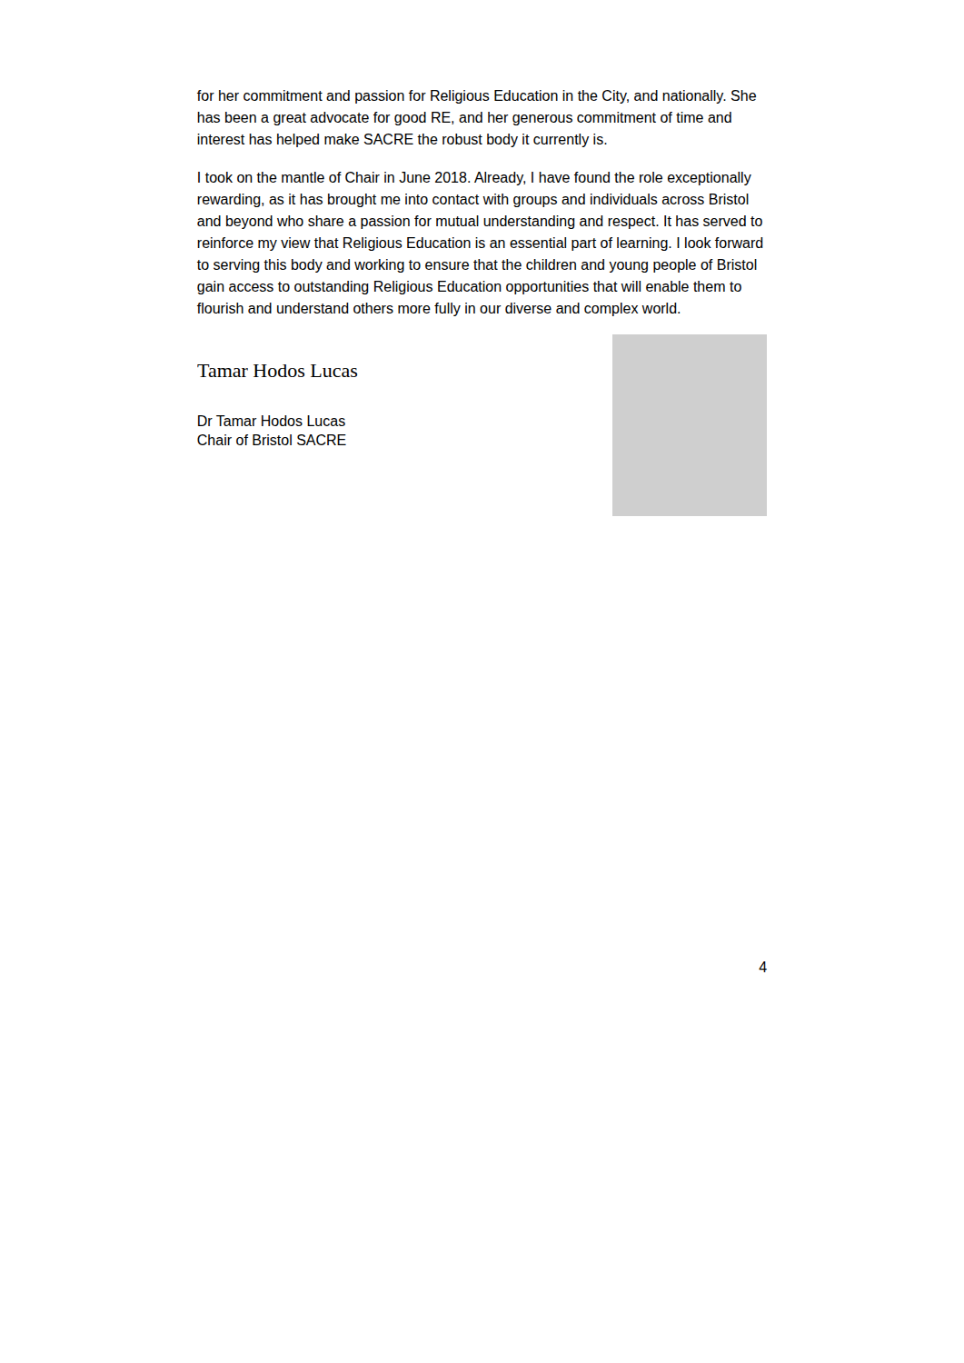for her commitment and passion for Religious Education in the City, and nationally. She has been a great advocate for good RE, and her generous commitment of time and interest has helped make SACRE the robust body it currently is.
I took on the mantle of Chair in June 2018. Already, I have found the role exceptionally rewarding, as it has brought me into contact with groups and individuals across Bristol and beyond who share a passion for mutual understanding and respect. It has served to reinforce my view that Religious Education is an essential part of learning. I look forward to serving this body and working to ensure that the children and young people of Bristol gain access to outstanding Religious Education opportunities that will enable them to flourish and understand others more fully in our diverse and complex world.
Dr Tamar Hodos Lucas
Chair of Bristol SACRE
4